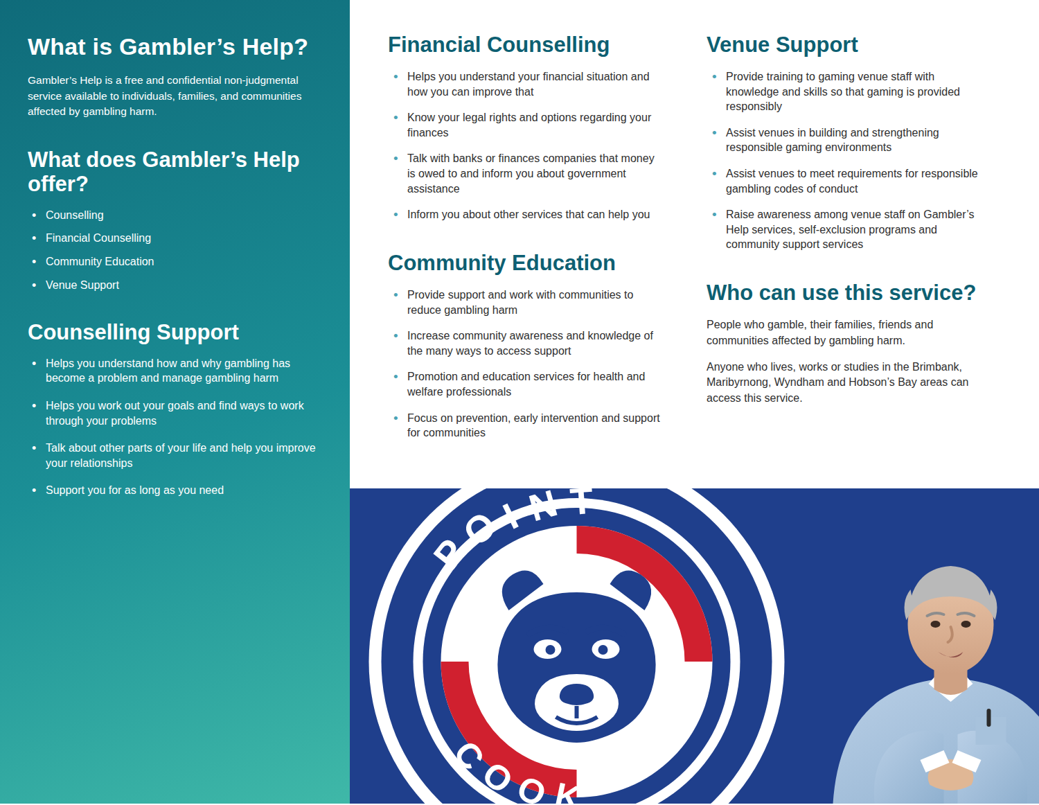What is Gambler’s Help?
Gambler’s Help is a free and confidential non-judgmental service available to individuals, families, and communities affected by gambling harm.
What does Gambler’s Help offer?
Counselling
Financial Counselling
Community Education
Venue Support
Counselling Support
Helps you understand how and why gambling has become a problem and manage gambling harm
Helps you work out your goals and find ways to work through your problems
Talk about other parts of your life and help you improve your relationships
Support you for as long as you need
Financial Counselling
Helps you understand your financial situation and how you can improve that
Know your legal rights and options regarding your finances
Talk with banks or finances companies that money is owed to and inform you about government assistance
Inform you about other services that can help you
Community Education
Provide support and work with communities to reduce gambling harm
Increase community awareness and knowledge of the many ways to access support
Promotion and education services for health and welfare professionals
Focus on prevention, early intervention and support for communities
Venue Support
Provide training to gaming venue staff with knowledge and skills so that gaming is provided responsibly
Assist venues in building and strengthening responsible gaming environments
Assist venues to meet requirements for responsible gambling codes of conduct
Raise awareness among venue staff on Gambler’s Help services, self-exclusion programs and community support services
Who can use this service?
People who gamble, their families, friends and communities affected by gambling harm.
Anyone who lives, works or studies in the Brimbank, Maribyrnong, Wyndham and Hobson’s Bay areas can access this service.
P O I N T C O O K